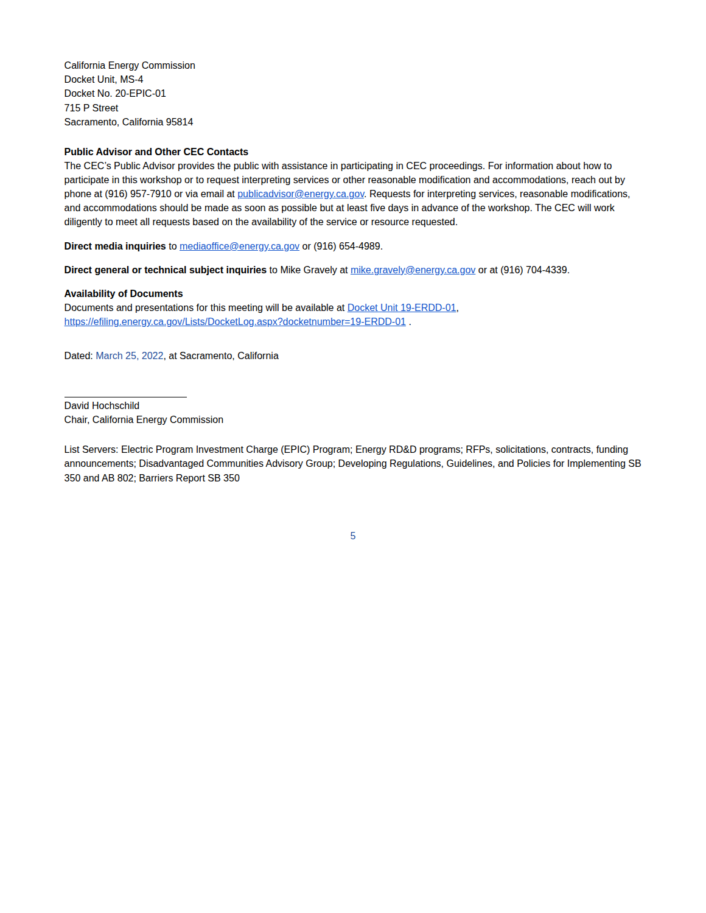California Energy Commission
Docket Unit, MS-4
Docket No. 20-EPIC-01
715 P Street
Sacramento, California 95814
Public Advisor and Other CEC Contacts
The CEC’s Public Advisor provides the public with assistance in participating in CEC proceedings. For information about how to participate in this workshop or to request interpreting services or other reasonable modification and accommodations, reach out by phone at (916) 957-7910 or via email at publicadvisor@energy.ca.gov. Requests for interpreting services, reasonable modifications, and accommodations should be made as soon as possible but at least five days in advance of the workshop. The CEC will work diligently to meet all requests based on the availability of the service or resource requested.
Direct media inquiries to mediaoffice@energy.ca.gov or (916) 654-4989.
Direct general or technical subject inquiries to Mike Gravely at mike.gravely@energy.ca.gov or at (916) 704-4339.
Availability of Documents
Documents and presentations for this meeting will be available at Docket Unit 19-ERDD-01, https://efiling.energy.ca.gov/Lists/DocketLog.aspx?docketnumber=19-ERDD-01 .
Dated: March 25, 2022, at Sacramento, California
David Hochschild
Chair, California Energy Commission
List Servers: Electric Program Investment Charge (EPIC) Program; Energy RD&D programs; RFPs, solicitations, contracts, funding announcements; Disadvantaged Communities Advisory Group; Developing Regulations, Guidelines, and Policies for Implementing SB 350 and AB 802; Barriers Report SB 350
5